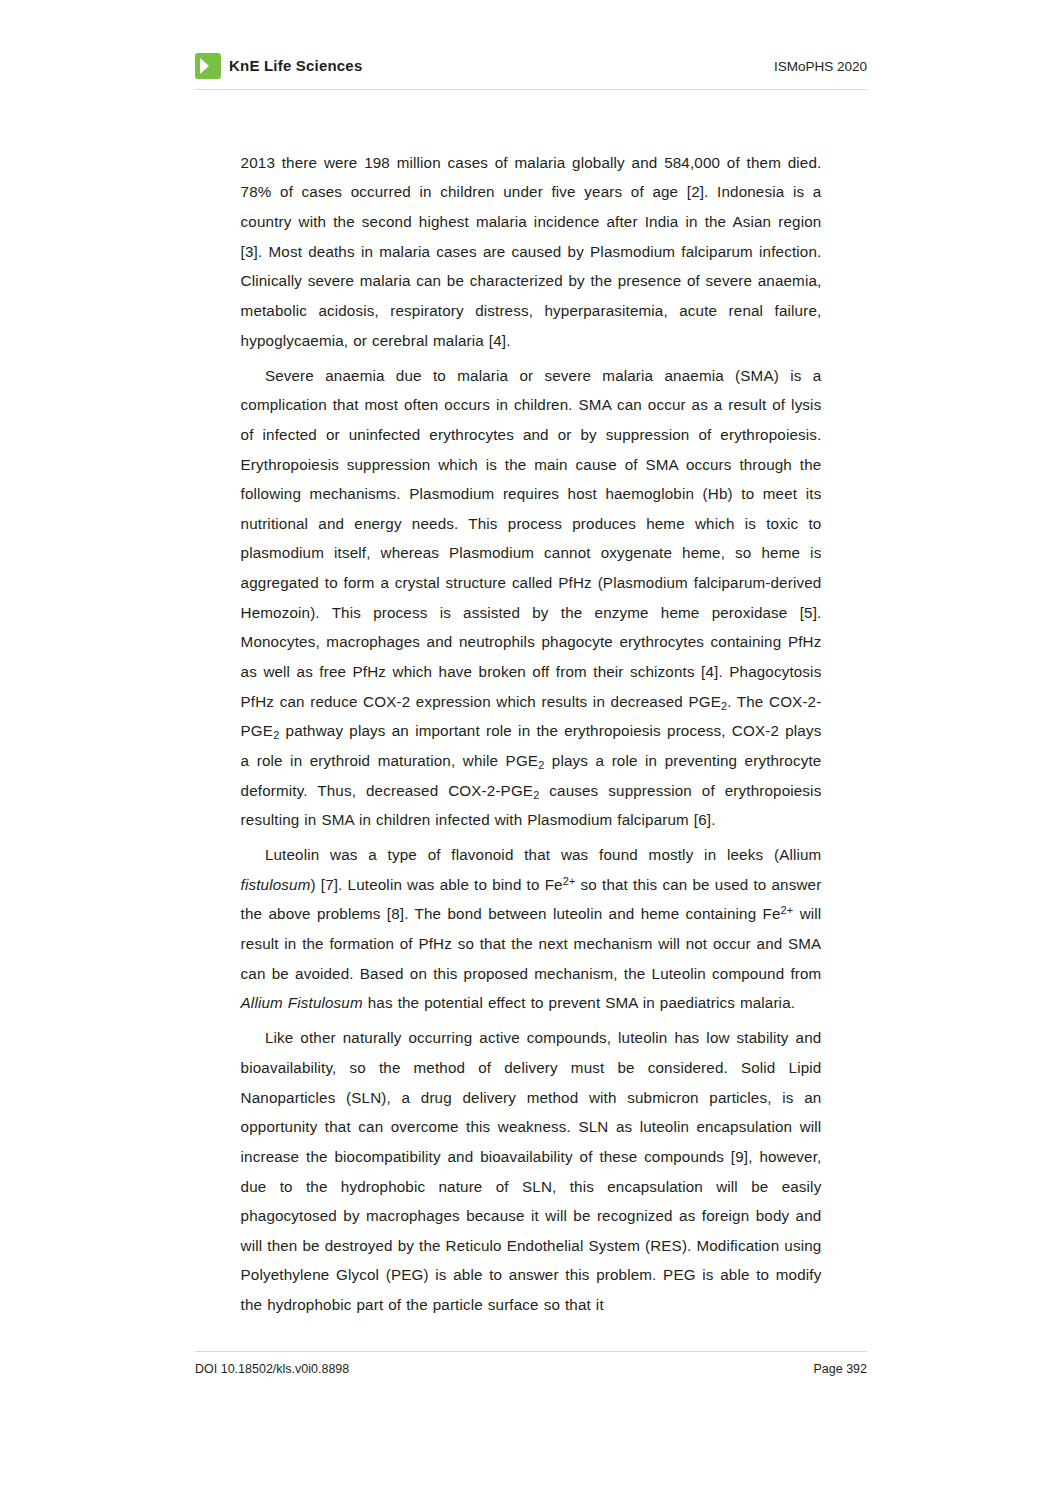KnE Life Sciences
ISMoPHS 2020
2013 there were 198 million cases of malaria globally and 584,000 of them died. 78% of cases occurred in children under five years of age [2]. Indonesia is a country with the second highest malaria incidence after India in the Asian region [3]. Most deaths in malaria cases are caused by Plasmodium falciparum infection. Clinically severe malaria can be characterized by the presence of severe anaemia, metabolic acidosis, respiratory distress, hyperparasitemia, acute renal failure, hypoglycaemia, or cerebral malaria [4].
Severe anaemia due to malaria or severe malaria anaemia (SMA) is a complication that most often occurs in children. SMA can occur as a result of lysis of infected or uninfected erythrocytes and or by suppression of erythropoiesis. Erythropoiesis suppression which is the main cause of SMA occurs through the following mechanisms. Plasmodium requires host haemoglobin (Hb) to meet its nutritional and energy needs. This process produces heme which is toxic to plasmodium itself, whereas Plasmodium cannot oxygenate heme, so heme is aggregated to form a crystal structure called PfHz (Plasmodium falciparum-derived Hemozoin). This process is assisted by the enzyme heme peroxidase [5]. Monocytes, macrophages and neutrophils phagocyte erythrocytes containing PfHz as well as free PfHz which have broken off from their schizonts [4]. Phagocytosis PfHz can reduce COX-2 expression which results in decreased PGE2. The COX-2-PGE2 pathway plays an important role in the erythropoiesis process, COX-2 plays a role in erythroid maturation, while PGE2 plays a role in preventing erythrocyte deformity. Thus, decreased COX-2-PGE2 causes suppression of erythropoiesis resulting in SMA in children infected with Plasmodium falciparum [6].
Luteolin was a type of flavonoid that was found mostly in leeks (Allium fistulosum) [7]. Luteolin was able to bind to Fe2+ so that this can be used to answer the above problems [8]. The bond between luteolin and heme containing Fe2+ will result in the formation of PfHz so that the next mechanism will not occur and SMA can be avoided. Based on this proposed mechanism, the Luteolin compound from Allium Fistulosum has the potential effect to prevent SMA in paediatrics malaria.
Like other naturally occurring active compounds, luteolin has low stability and bioavailability, so the method of delivery must be considered. Solid Lipid Nanoparticles (SLN), a drug delivery method with submicron particles, is an opportunity that can overcome this weakness. SLN as luteolin encapsulation will increase the biocompatibility and bioavailability of these compounds [9], however, due to the hydrophobic nature of SLN, this encapsulation will be easily phagocytosed by macrophages because it will be recognized as foreign body and will then be destroyed by the Reticulo Endothelial System (RES). Modification using Polyethylene Glycol (PEG) is able to answer this problem. PEG is able to modify the hydrophobic part of the particle surface so that it
DOI 10.18502/kls.v0i0.8898
Page 392